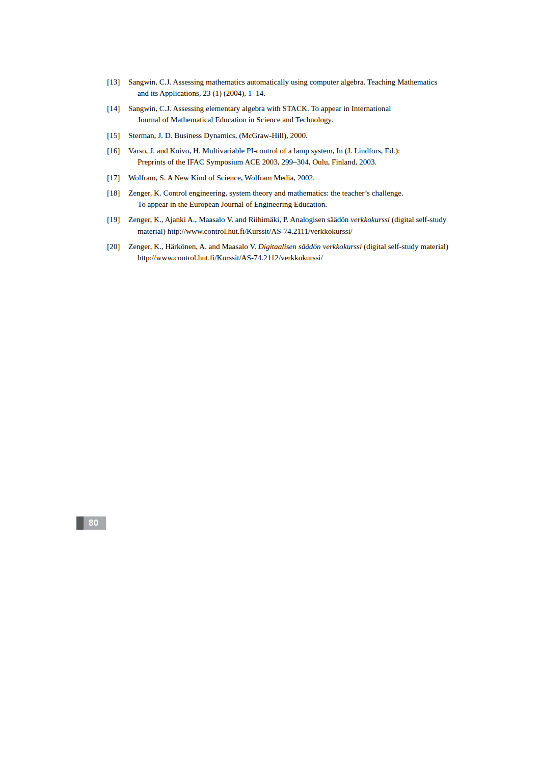[13] Sangwin, C.J. Assessing mathematics automatically using computer algebra. Teaching Mathematics and its Applications, 23 (1) (2004), 1–14.
[14] Sangwin, C.J. Assessing elementary algebra with STACK. To appear in International Journal of Mathematical Education in Science and Technology.
[15] Sterman, J. D. Business Dynamics, (McGraw-Hill), 2000.
[16] Varso, J. and Koivo, H. Multivariable PI-control of a lamp system, In (J. Lindfors, Ed.): Preprints of the IFAC Symposium ACE 2003, 299–304, Oulu, Finland, 2003.
[17] Wolfram, S. A New Kind of Science, Wolfram Media, 2002.
[18] Zenger, K. Control engineering, system theory and mathematics: the teacher’s challenge. To appear in the European Journal of Engineering Education.
[19] Zenger, K., Ajanki A., Maasalo V. and Riihimäki, P. Analogisen säädön verkkokurssi (digital self-study material) http://www.control.hut.fi/Kurssit/AS-74.2111/verkkokurssi/
[20] Zenger, K., Härkönen, A. and Maasalo V. Digitaalisen säädön verkkokurssi (digital self-study material) http://www.control.hut.fi/Kurssit/AS-74.2112/verkkokurssi/
80